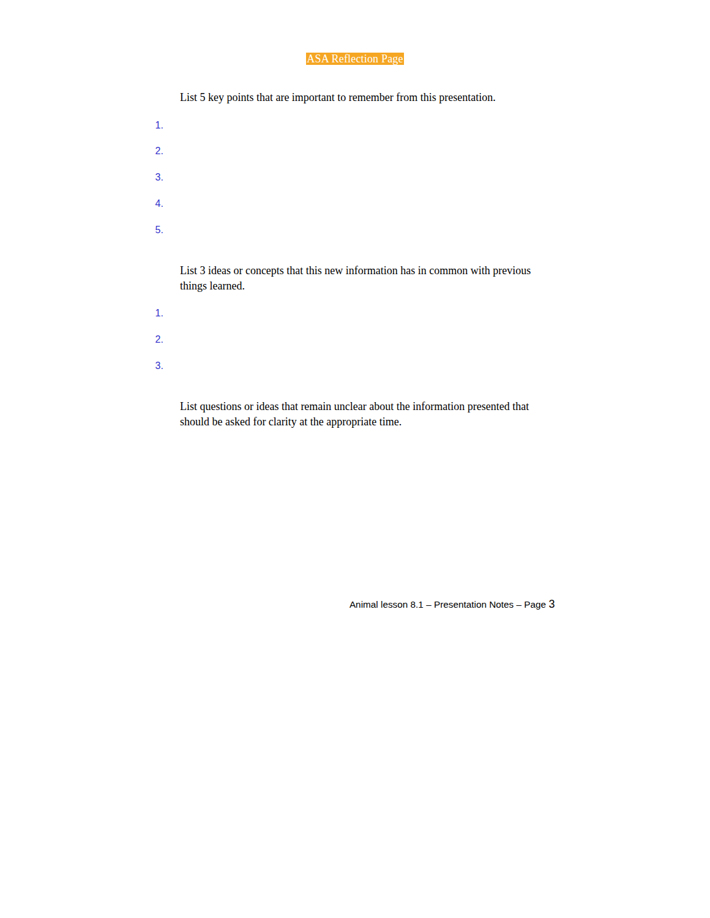ASA Reflection Page
List 5 key points that are important to remember from this presentation.
List 3 ideas or concepts that this new information has in common with previous things learned.
List questions or ideas that remain unclear about the information presented that should be asked for clarity at the appropriate time.
Animal lesson 8.1 – Presentation Notes – Page 3